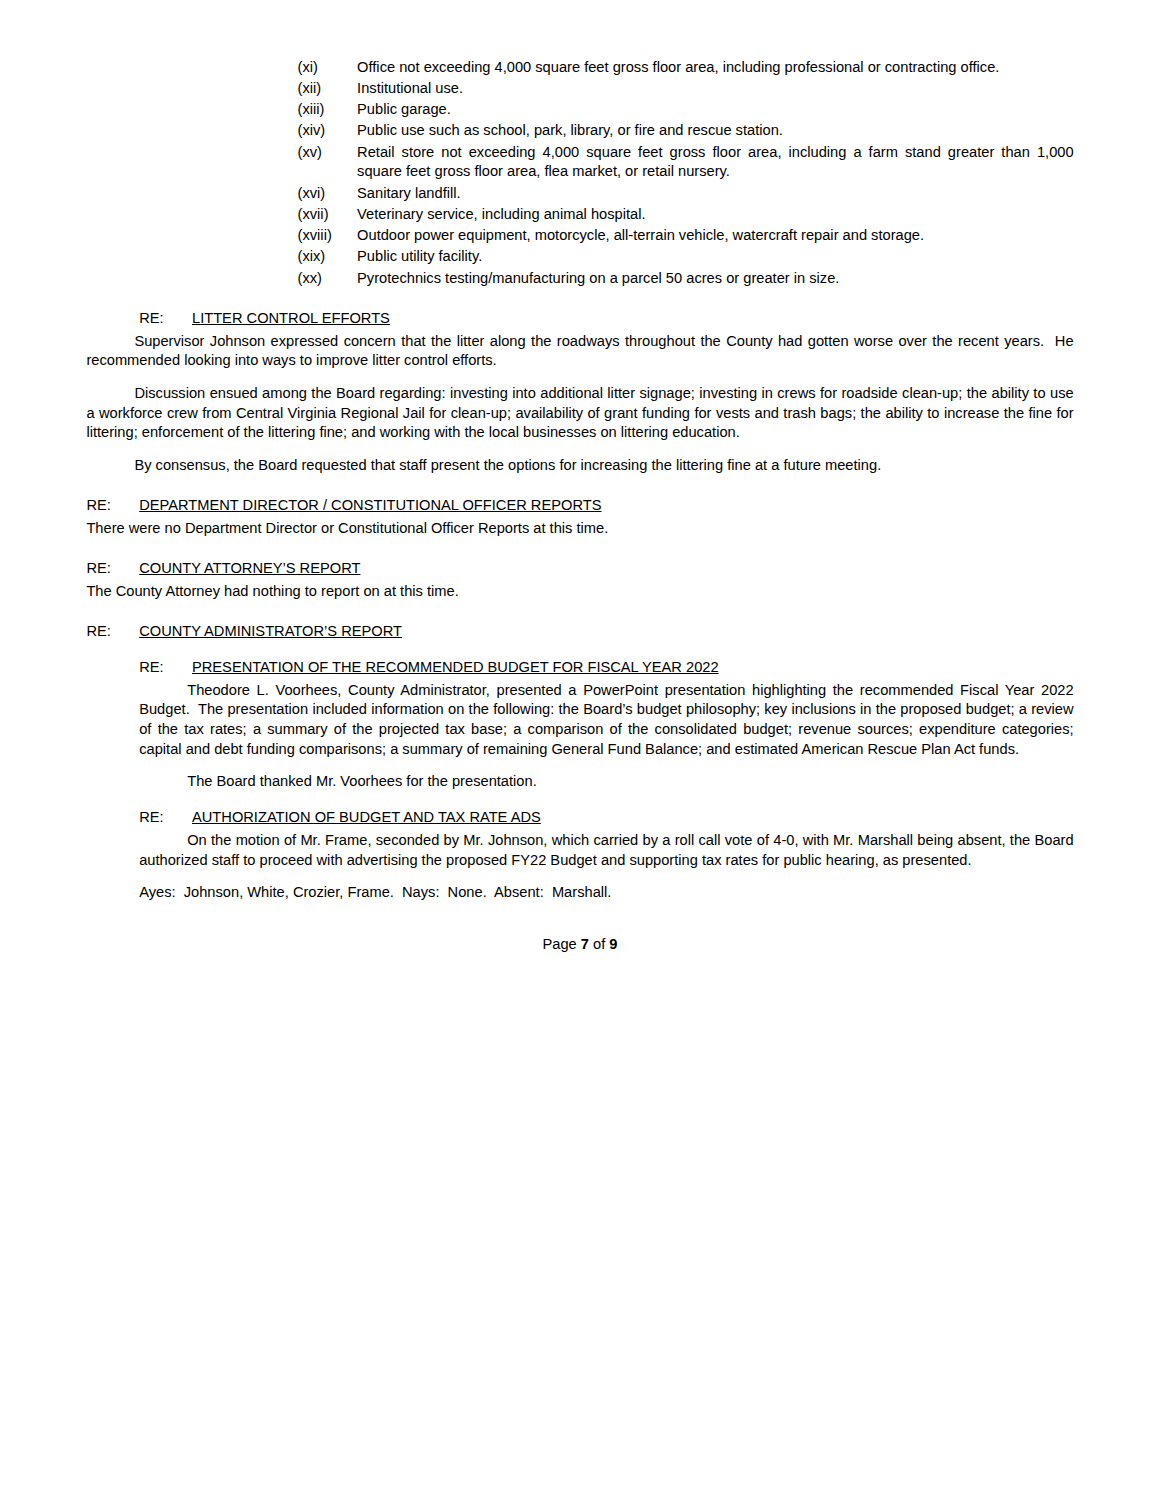(xi) Office not exceeding 4,000 square feet gross floor area, including professional or contracting office.
(xii) Institutional use.
(xiii) Public garage.
(xiv) Public use such as school, park, library, or fire and rescue station.
(xv) Retail store not exceeding 4,000 square feet gross floor area, including a farm stand greater than 1,000 square feet gross floor area, flea market, or retail nursery.
(xvi) Sanitary landfill.
(xvii) Veterinary service, including animal hospital.
(xviii) Outdoor power equipment, motorcycle, all-terrain vehicle, watercraft repair and storage.
(xix) Public utility facility.
(xx) Pyrotechnics testing/manufacturing on a parcel 50 acres or greater in size.
RE: LITTER CONTROL EFFORTS
Supervisor Johnson expressed concern that the litter along the roadways throughout the County had gotten worse over the recent years. He recommended looking into ways to improve litter control efforts.
Discussion ensued among the Board regarding: investing into additional litter signage; investing in crews for roadside clean-up; the ability to use a workforce crew from Central Virginia Regional Jail for clean-up; availability of grant funding for vests and trash bags; the ability to increase the fine for littering; enforcement of the littering fine; and working with the local businesses on littering education.
By consensus, the Board requested that staff present the options for increasing the littering fine at a future meeting.
RE: DEPARTMENT DIRECTOR / CONSTITUTIONAL OFFICER REPORTS
There were no Department Director or Constitutional Officer Reports at this time.
RE: COUNTY ATTORNEY’S REPORT
The County Attorney had nothing to report on at this time.
RE: COUNTY ADMINISTRATOR’S REPORT
RE: PRESENTATION OF THE RECOMMENDED BUDGET FOR FISCAL YEAR 2022
Theodore L. Voorhees, County Administrator, presented a PowerPoint presentation highlighting the recommended Fiscal Year 2022 Budget. The presentation included information on the following: the Board’s budget philosophy; key inclusions in the proposed budget; a review of the tax rates; a summary of the projected tax base; a comparison of the consolidated budget; revenue sources; expenditure categories; capital and debt funding comparisons; a summary of remaining General Fund Balance; and estimated American Rescue Plan Act funds.
The Board thanked Mr. Voorhees for the presentation.
RE: AUTHORIZATION OF BUDGET AND TAX RATE ADS
On the motion of Mr. Frame, seconded by Mr. Johnson, which carried by a roll call vote of 4-0, with Mr. Marshall being absent, the Board authorized staff to proceed with advertising the proposed FY22 Budget and supporting tax rates for public hearing, as presented.
Ayes: Johnson, White, Crozier, Frame. Nays: None. Absent: Marshall.
Page 7 of 9